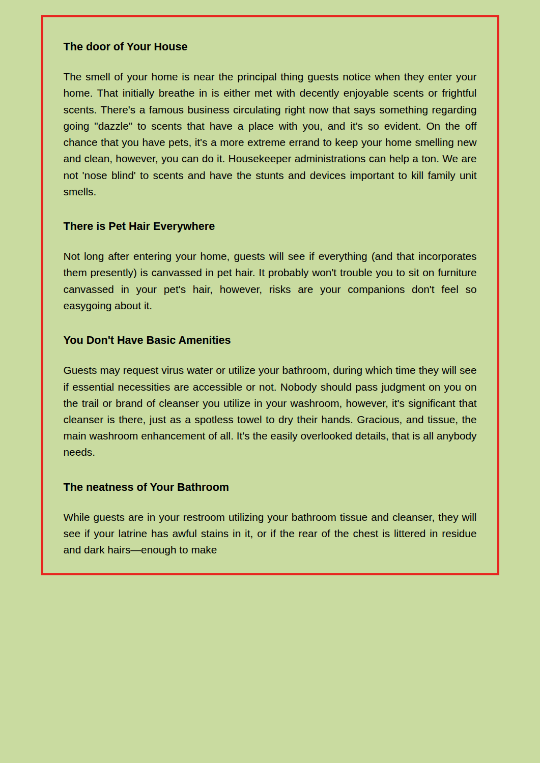The door of Your House
The smell of your home is near the principal thing guests notice when they enter your home. That initially breathe in is either met with decently enjoyable scents or frightful scents. There's a famous business circulating right now that says something regarding going "dazzle" to scents that have a place with you, and it's so evident. On the off chance that you have pets, it's a more extreme errand to keep your home smelling new and clean, however, you can do it. Housekeeper administrations can help a ton. We are not 'nose blind' to scents and have the stunts and devices important to kill family unit smells.
There is Pet Hair Everywhere
Not long after entering your home, guests will see if everything (and that incorporates them presently) is canvassed in pet hair. It probably won't trouble you to sit on furniture canvassed in your pet's hair, however, risks are your companions don't feel so easygoing about it.
You Don't Have Basic Amenities
Guests may request virus water or utilize your bathroom, during which time they will see if essential necessities are accessible or not. Nobody should pass judgment on you on the trail or brand of cleanser you utilize in your washroom, however, it's significant that cleanser is there, just as a spotless towel to dry their hands. Gracious, and tissue, the main washroom enhancement of all. It's the easily overlooked details, that is all anybody needs.
The neatness of Your Bathroom
While guests are in your restroom utilizing your bathroom tissue and cleanser, they will see if your latrine has awful stains in it, or if the rear of the chest is littered in residue and dark hairs—enough to make